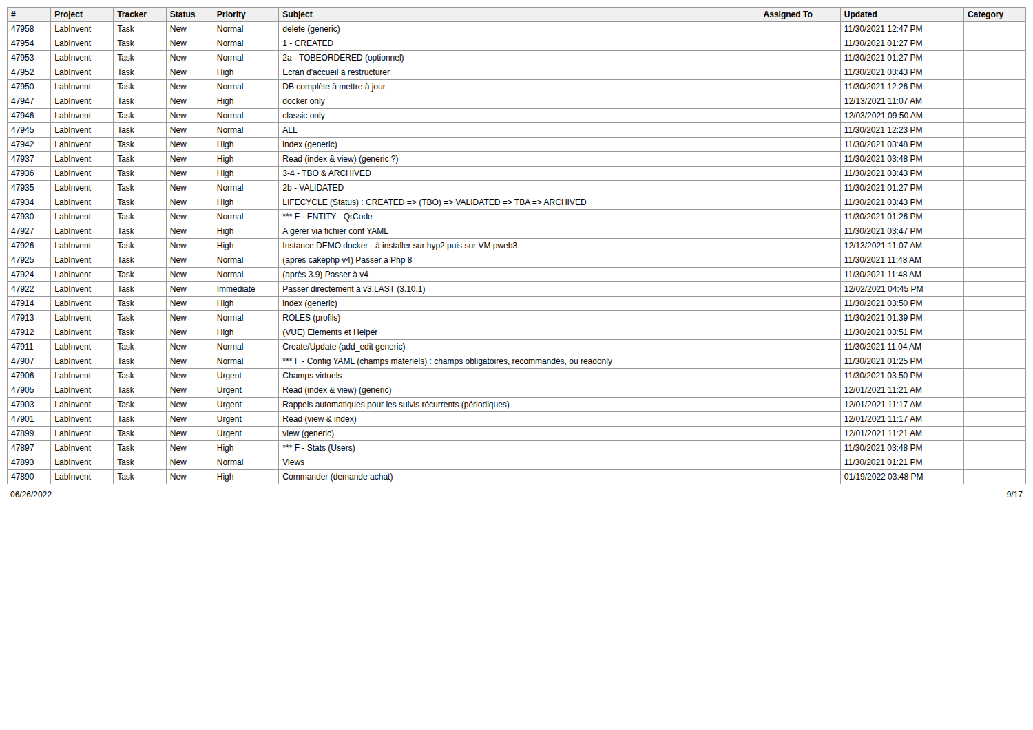| # | Project | Tracker | Status | Priority | Subject | Assigned To | Updated | Category |
| --- | --- | --- | --- | --- | --- | --- | --- | --- |
| 47958 | LabInvent | Task | New | Normal | delete (generic) | | 11/30/2021 12:47 PM | |
| 47954 | LabInvent | Task | New | Normal | 1 - CREATED | | 11/30/2021 01:27 PM | |
| 47953 | LabInvent | Task | New | Normal | 2a - TOBEORDERED (optionnel) | | 11/30/2021 01:27 PM | |
| 47952 | LabInvent | Task | New | High | Ecran d'accueil à restructurer | | 11/30/2021 03:43 PM | |
| 47950 | LabInvent | Task | New | Normal | DB complète à mettre à jour | | 11/30/2021 12:26 PM | |
| 47947 | LabInvent | Task | New | High | docker only | | 12/13/2021 11:07 AM | |
| 47946 | LabInvent | Task | New | Normal | classic only | | 12/03/2021 09:50 AM | |
| 47945 | LabInvent | Task | New | Normal | ALL | | 11/30/2021 12:23 PM | |
| 47942 | LabInvent | Task | New | High | index (generic) | | 11/30/2021 03:48 PM | |
| 47937 | LabInvent | Task | New | High | Read (index & view) (generic ?) | | 11/30/2021 03:48 PM | |
| 47936 | LabInvent | Task | New | High | 3-4 - TBO & ARCHIVED | | 11/30/2021 03:43 PM | |
| 47935 | LabInvent | Task | New | Normal | 2b - VALIDATED | | 11/30/2021 01:27 PM | |
| 47934 | LabInvent | Task | New | High | LIFECYCLE (Status) : CREATED => (TBO) => VALIDATED => TBA => ARCHIVED | | 11/30/2021 03:43 PM | |
| 47930 | LabInvent | Task | New | Normal | *** F - ENTITY - QrCode | | 11/30/2021 01:26 PM | |
| 47927 | LabInvent | Task | New | High | A gérer via fichier conf YAML | | 11/30/2021 03:47 PM | |
| 47926 | LabInvent | Task | New | High | Instance DEMO docker - à installer sur hyp2 puis sur VM pweb3 | | 12/13/2021 11:07 AM | |
| 47925 | LabInvent | Task | New | Normal | (après cakephp v4) Passer à Php 8 | | 11/30/2021 11:48 AM | |
| 47924 | LabInvent | Task | New | Normal | (après 3.9) Passer à v4 | | 11/30/2021 11:48 AM | |
| 47922 | LabInvent | Task | New | Immediate | Passer directement à v3.LAST (3.10.1) | | 12/02/2021 04:45 PM | |
| 47914 | LabInvent | Task | New | High | index (generic) | | 11/30/2021 03:50 PM | |
| 47913 | LabInvent | Task | New | Normal | ROLES (profils) | | 11/30/2021 01:39 PM | |
| 47912 | LabInvent | Task | New | High | (VUE) Elements et Helper | | 11/30/2021 03:51 PM | |
| 47911 | LabInvent | Task | New | Normal | Create/Update (add_edit generic) | | 11/30/2021 11:04 AM | |
| 47907 | LabInvent | Task | New | Normal | *** F - Config YAML (champs materiels) : champs obligatoires, recommandés, ou readonly | | 11/30/2021 01:25 PM | |
| 47906 | LabInvent | Task | New | Urgent | Champs virtuels | | 11/30/2021 03:50 PM | |
| 47905 | LabInvent | Task | New | Urgent | Read (index & view) (generic) | | 12/01/2021 11:21 AM | |
| 47903 | LabInvent | Task | New | Urgent | Rappels automatiques pour les suivis récurrents (périodiques) | | 12/01/2021 11:17 AM | |
| 47901 | LabInvent | Task | New | Urgent | Read (view & index) | | 12/01/2021 11:17 AM | |
| 47899 | LabInvent | Task | New | Urgent | view (generic) | | 12/01/2021 11:21 AM | |
| 47897 | LabInvent | Task | New | High | *** F - Stats (Users) | | 11/30/2021 03:48 PM | |
| 47893 | LabInvent | Task | New | Normal | Views | | 11/30/2021 01:21 PM | |
| 47890 | LabInvent | Task | New | High | Commander (demande achat) | | 01/19/2022 03:48 PM | |
| 06/26/2022 | 9/17 |